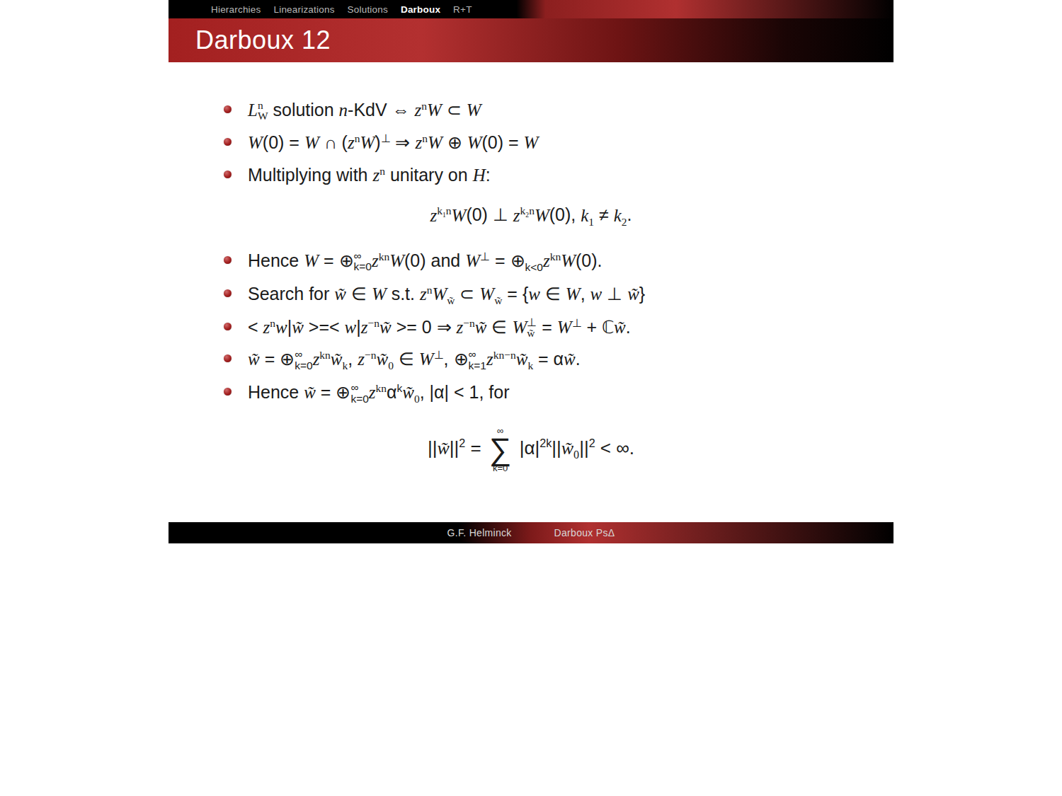Hierarchies Linearizations Solutions Darboux R+T
Darboux 12
LnW solution n-KdV ⇔ znW ⊂ W
W(0) = W ∩ (znW)⊥ ⇒ znW ⊕ W(0) = W
Multiplying with zn unitary on H:
zk1nW(0) ⊥ zk2nW(0), k1 ≠ k2.
Hence W = ⊕∞k=0 zknW(0) and W⊥ = ⊕k<0zknW(0).
Search for w̃ ∈ W s.t. znWw̃ ⊂ Ww̃ = {w ∈ W, w ⊥ w̃}
< znw|w̃ >=< w|z−nw̃ >= 0 ⇒ z−nw̃ ∈ W⊥w̃ = W⊥ + ℂw̃.
w̃ = ⊕∞k=0 zknw̃k, z−nw̃0 ∈ W⊥, ⊕∞k=1 zkn−nw̃k = αw̃.
Hence w̃ = ⊕∞k=0 zknαkw̃0, |α| < 1, for
||w̃||2 = ∞∑k=0 |α|2k||w̃0||2 < ∞.
G.F. Helminck Darboux PsΔ